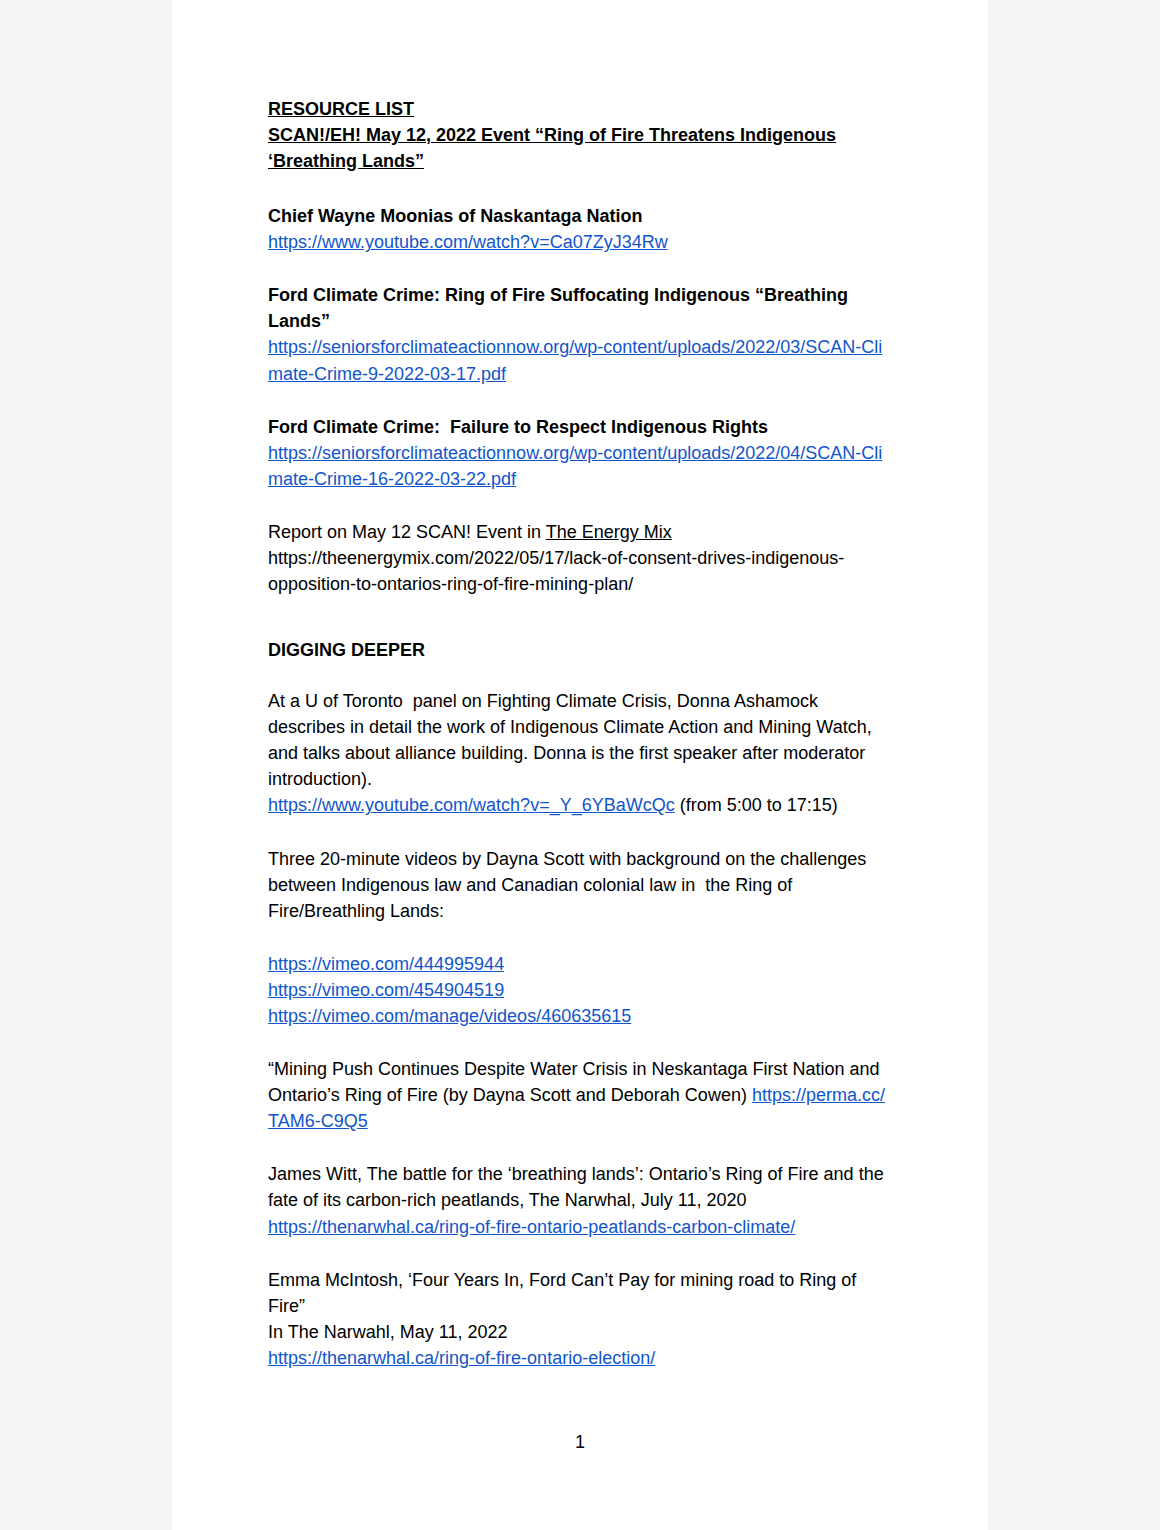RESOURCE LIST
SCAN!/EH! May 12, 2022 Event “Ring of Fire Threatens Indigenous ‘Breathing Lands”
Chief Wayne Moonias of Naskantaga Nation
https://www.youtube.com/watch?v=Ca07ZyJ34Rw
Ford Climate Crime: Ring of Fire Suffocating Indigenous “Breathing Lands”
https://seniorsforclimateactionnow.org/wp-content/uploads/2022/03/SCAN-Climate-Crime-9-2022-03-17.pdf
Ford Climate Crime: Failure to Respect Indigenous Rights
https://seniorsforclimateactionnow.org/wp-content/uploads/2022/04/SCAN-Climate-Crime-16-2022-03-22.pdf
Report on May 12 SCAN! Event in The Energy Mix
https://theenergymix.com/2022/05/17/lack-of-consent-drives-indigenous-opposition-to-ontarios-ring-of-fire-mining-plan/
DIGGING DEEPER
At a U of Toronto panel on Fighting Climate Crisis, Donna Ashamock describes in detail the work of Indigenous Climate Action and Mining Watch, and talks about alliance building. Donna is the first speaker after moderator introduction).
https://www.youtube.com/watch?v=_Y_6YBaWcQc (from 5:00 to 17:15)
Three 20-minute videos by Dayna Scott with background on the challenges between Indigenous law and Canadian colonial law in the Ring of Fire/Breathling Lands:
https://vimeo.com/444995944
https://vimeo.com/454904519
https://vimeo.com/manage/videos/460635615
“Mining Push Continues Despite Water Crisis in Neskantaga First Nation and Ontario’s Ring of Fire (by Dayna Scott and Deborah Cowen) https://perma.cc/TAM6-C9Q5
James Witt, The battle for the ‘breathing lands’: Ontario’s Ring of Fire and the fate of its carbon-rich peatlands, The Narwhal, July 11, 2020
https://thenarwhal.ca/ring-of-fire-ontario-peatlands-carbon-climate/
Emma McIntosh, ‘Four Years In, Ford Can’t Pay for mining road to Ring of Fire”
In The Narwahl, May 11, 2022
https://thenarwhal.ca/ring-of-fire-ontario-election/
1